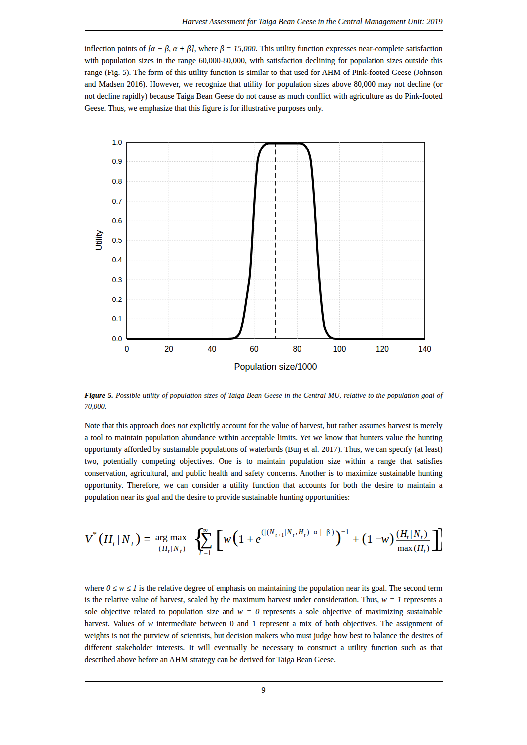Harvest Assessment for Taiga Bean Geese in the Central Management Unit: 2019
inflection points of [α − β, α + β], where β = 15,000. This utility function expresses near-complete satisfaction with population sizes in the range 60,000-80,000, with satisfaction declining for population sizes outside this range (Fig. 5). The form of this utility function is similar to that used for AHM of Pink-footed Geese (Johnson and Madsen 2016). However, we recognize that utility for population sizes above 80,000 may not decline (or not decline rapidly) because Taiga Bean Geese do not cause as much conflict with agriculture as do Pink-footed Geese. Thus, we emphasize that this figure is for illustrative purposes only.
0.9 0.8 0.7 0.6 0.5 0.4 0.3 0.2 0.1 0.0 1.0 0 20 40 60 80 100 120 140 Utility Population size/1000
Figure 5. Possible utility of population sizes of Taiga Bean Geese in the Central MU, relative to the population goal of 70,000.
Note that this approach does not explicitly account for the value of harvest, but rather assumes harvest is merely a tool to maintain population abundance within acceptable limits. Yet we know that hunters value the hunting opportunity afforded by sustainable populations of waterbirds (Buij et al. 2017). Thus, we can specify (at least) two, potentially competing objectives. One is to maintain population size within a range that satisfies conservation, agricultural, and public health and safety concerns. Another is to maximize sustainable hunting opportunity. Therefore, we can consider a utility function that accounts for both the desire to maintain a population near its goal and the desire to provide sustainable hunting opportunities:
V * ( H t | N t ) = arg max ( H t | N t ) { ∞ ∑ t =1 [ w ( 1 + e ( | ( N t +1 | N t , H t ) −α | −β ) ) −1 + ( 1 − w ) ( H t | N t ) max ( H t ) ] } ,
where 0 ≤ w ≤ 1 is the relative degree of emphasis on maintaining the population near its goal. The second term is the relative value of harvest, scaled by the maximum harvest under consideration. Thus, w = 1 represents a sole objective related to population size and w = 0 represents a sole objective of maximizing sustainable harvest. Values of w intermediate between 0 and 1 represent a mix of both objectives. The assignment of weights is not the purview of scientists, but decision makers who must judge how best to balance the desires of different stakeholder interests. It will eventually be necessary to construct a utility function such as that described above before an AHM strategy can be derived for Taiga Bean Geese.
9